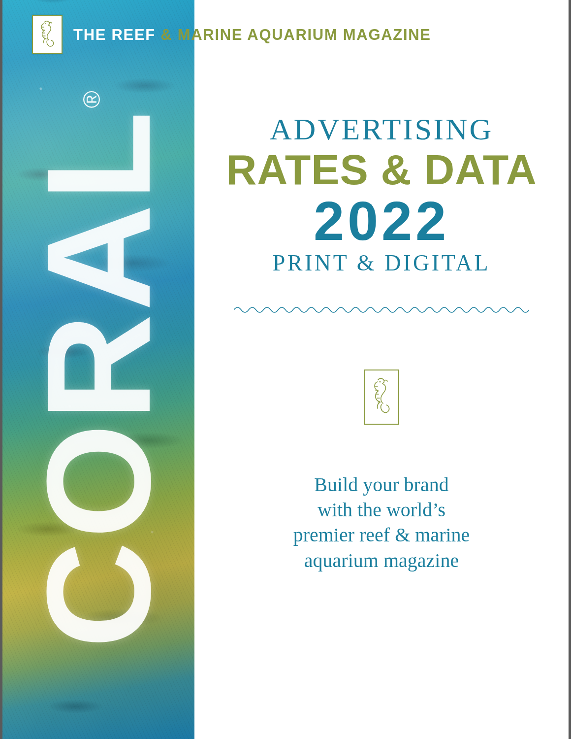CORAL®
THE REEF & MARINE AQUARIUM MAGAZINE
ADVERTISING
RATES & DATA
2022
PRINT & DIGITAL
Build your brand
with the world’s
premier reef & marine
aquarium magazine
Cover page of the CORAL Magazine 2022 advertising rates and data media kit.